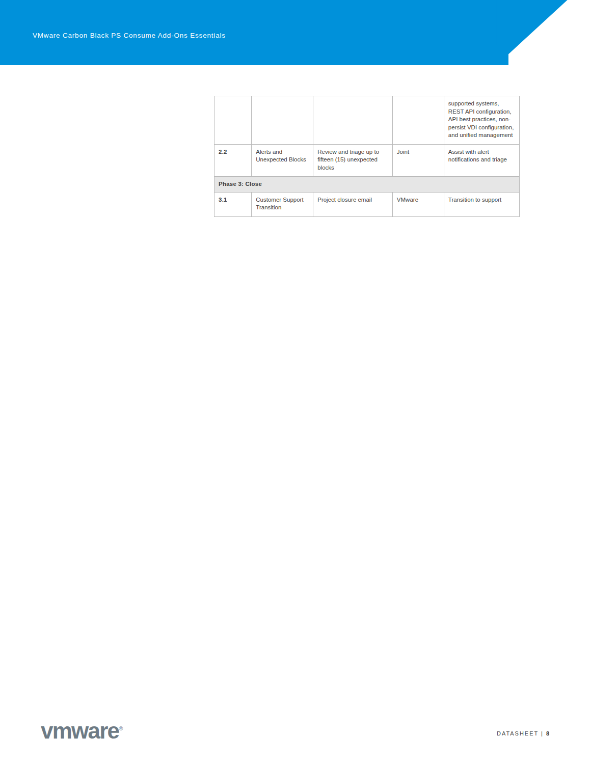VMware Carbon Black PS Consume Add-Ons Essentials
| | | | | supported systems, REST API configuration, API best practices, non-persist VDI configuration, and unified management |
| 2.2 | Alerts and Unexpected Blocks | Review and triage up to fifteen (15) unexpected blocks | Joint | Assist with alert notifications and triage |
| Phase 3: Close |
| 3.1 | Customer Support Transition | Project closure email | VMware | Transition to support |
vmware®
DATASHEET | 8